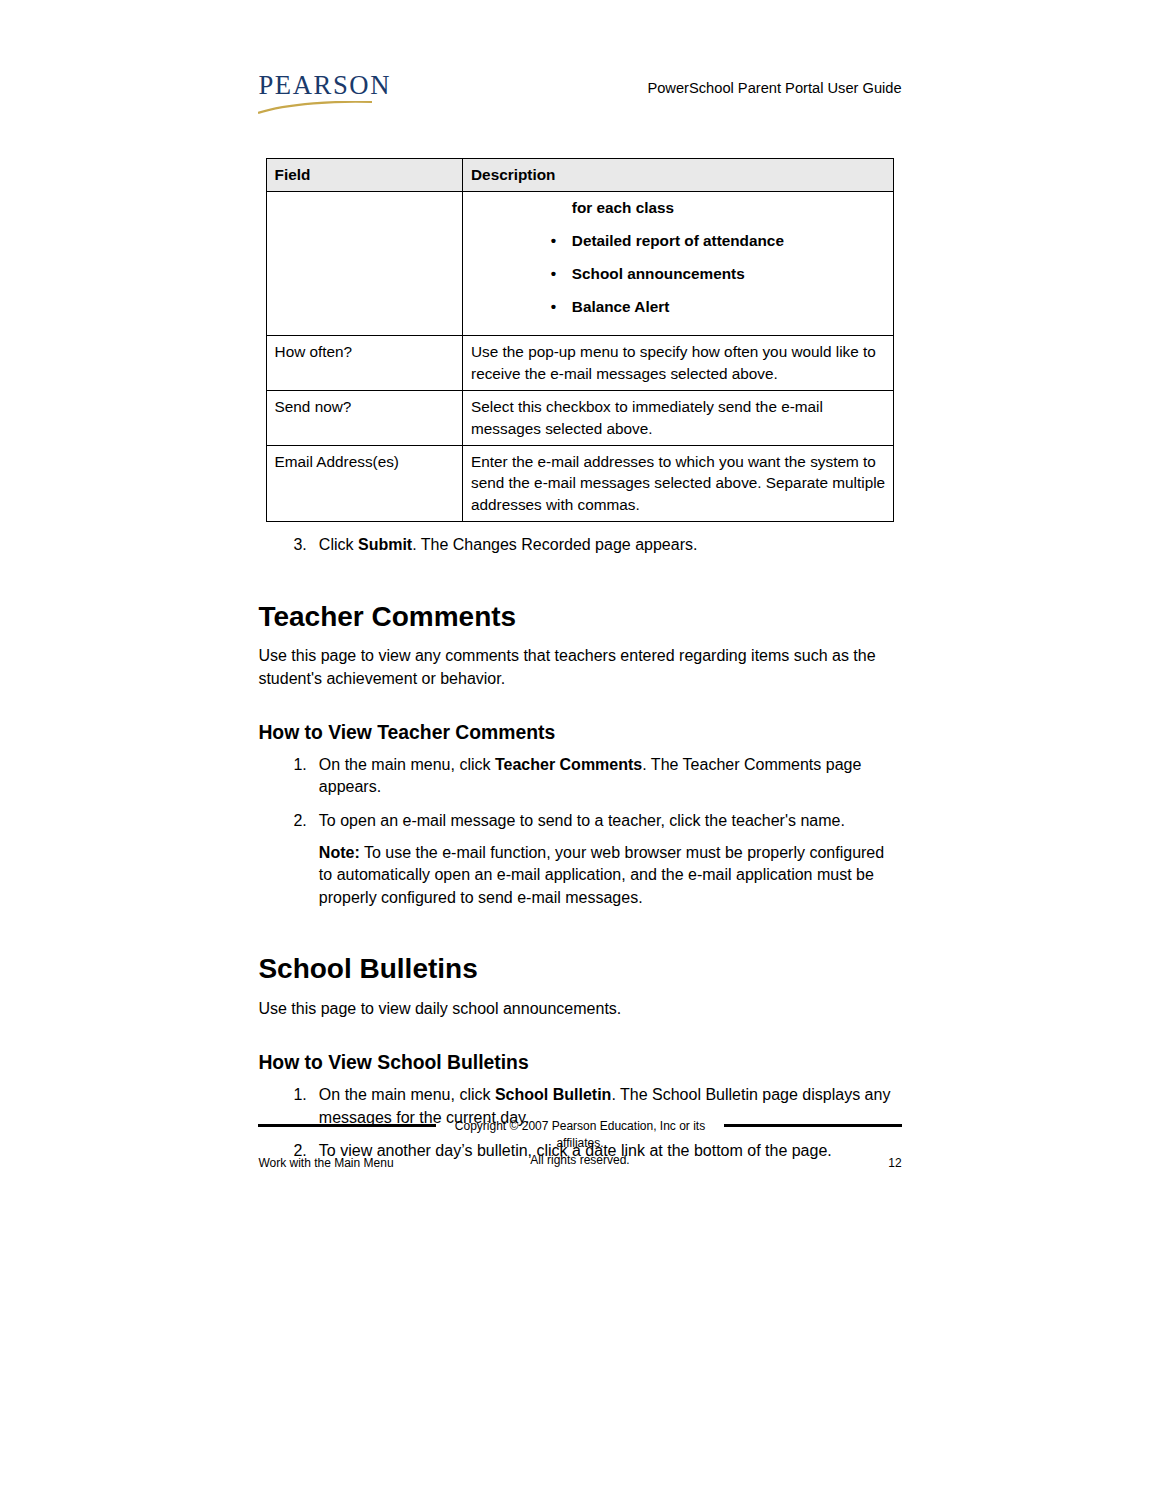PEARSON
PowerSchool Parent Portal User Guide
| Field | Description |
| --- | --- |
| | for each class Detailed report of attendance School announcements Balance Alert |
| How often? | Use the pop-up menu to specify how often you would like to receive the e-mail messages selected above. |
| Send now? | Select this checkbox to immediately send the e-mail messages selected above. |
| Email Address(es) | Enter the e-mail addresses to which you want the system to send the e-mail messages selected above. Separate multiple addresses with commas. |
Click Submit. The Changes Recorded page appears.
Teacher Comments
Use this page to view any comments that teachers entered regarding items such as the student's achievement or behavior.
How to View Teacher Comments
On the main menu, click Teacher Comments. The Teacher Comments page appears.
To open an e-mail message to send to a teacher, click the teacher's name.
Note: To use the e-mail function, your web browser must be properly configured to automatically open an e-mail application, and the e-mail application must be properly configured to send e-mail messages.
School Bulletins
Use this page to view daily school announcements.
How to View School Bulletins
On the main menu, click School Bulletin. The School Bulletin page displays any messages for the current day.
To view another day’s bulletin, click a date link at the bottom of the page.
Copyright © 2007 Pearson Education, Inc or its affiliates.
All rights reserved.
Work with the Main Menu
12